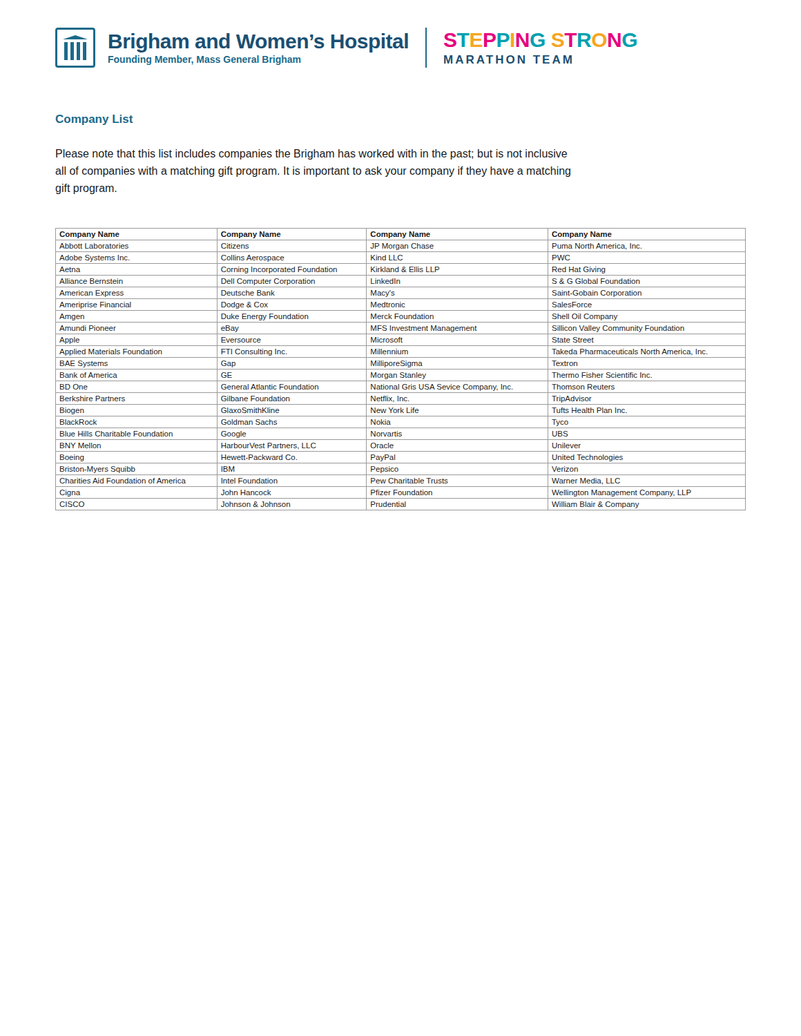Brigham and Women’s Hospital
Founding Member, Mass General Brigham
STEPPING STRONG
MARATHON TEAM
Company List
Please note that this list includes companies the Brigham has worked with in the past; but is not inclusive all of companies with a matching gift program. It is important to ask your company if they have a matching gift program.
| Company Name | Company Name | Company Name | Company Name |
| --- | --- | --- | --- |
| Abbott Laboratories | Citizens | JP Morgan Chase | Puma North America, Inc. |
| Adobe Systems Inc. | Collins Aerospace | Kind LLC | PWC |
| Aetna | Corning Incorporated Foundation | Kirkland & Ellis LLP | Red Hat Giving |
| Alliance Bernstein | Dell Computer Corporation | LinkedIn | S & G Global Foundation |
| American Express | Deutsche Bank | Macy's | Saint-Gobain Corporation |
| Ameriprise Financial | Dodge & Cox | Medtronic | SalesForce |
| Amgen | Duke Energy Foundation | Merck Foundation | Shell Oil Company |
| Amundi Pioneer | eBay | MFS Investment Management | Sillicon Valley Community Foundation |
| Apple | Eversource | Microsoft | State Street |
| Applied Materials Foundation | FTI Consulting Inc. | Millennium | Takeda Pharmaceuticals North America, Inc. |
| BAE Systems | Gap | MilliporeSigma | Textron |
| Bank of America | GE | Morgan Stanley | Thermo Fisher Scientific Inc. |
| BD One | General Atlantic Foundation | National Gris USA Sevice Company, Inc. | Thomson Reuters |
| Berkshire Partners | Gilbane Foundation | Netflix, Inc. | TripAdvisor |
| Biogen | GlaxoSmithKline | New York Life | Tufts Health Plan Inc. |
| BlackRock | Goldman Sachs | Nokia | Tyco |
| Blue Hills Charitable Foundation | Google | Norvartis | UBS |
| BNY Mellon | HarbourVest Partners, LLC | Oracle | Unilever |
| Boeing | Hewett-Packward Co. | PayPal | United Technologies |
| Briston-Myers Squibb | IBM | Pepsico | Verizon |
| Charities Aid Foundation of America | Intel Foundation | Pew Charitable Trusts | Warner Media, LLC |
| Cigna | John Hancock | Pfizer Foundation | Wellington Management Company, LLP |
| CISCO | Johnson & Johnson | Prudential | William Blair & Company |